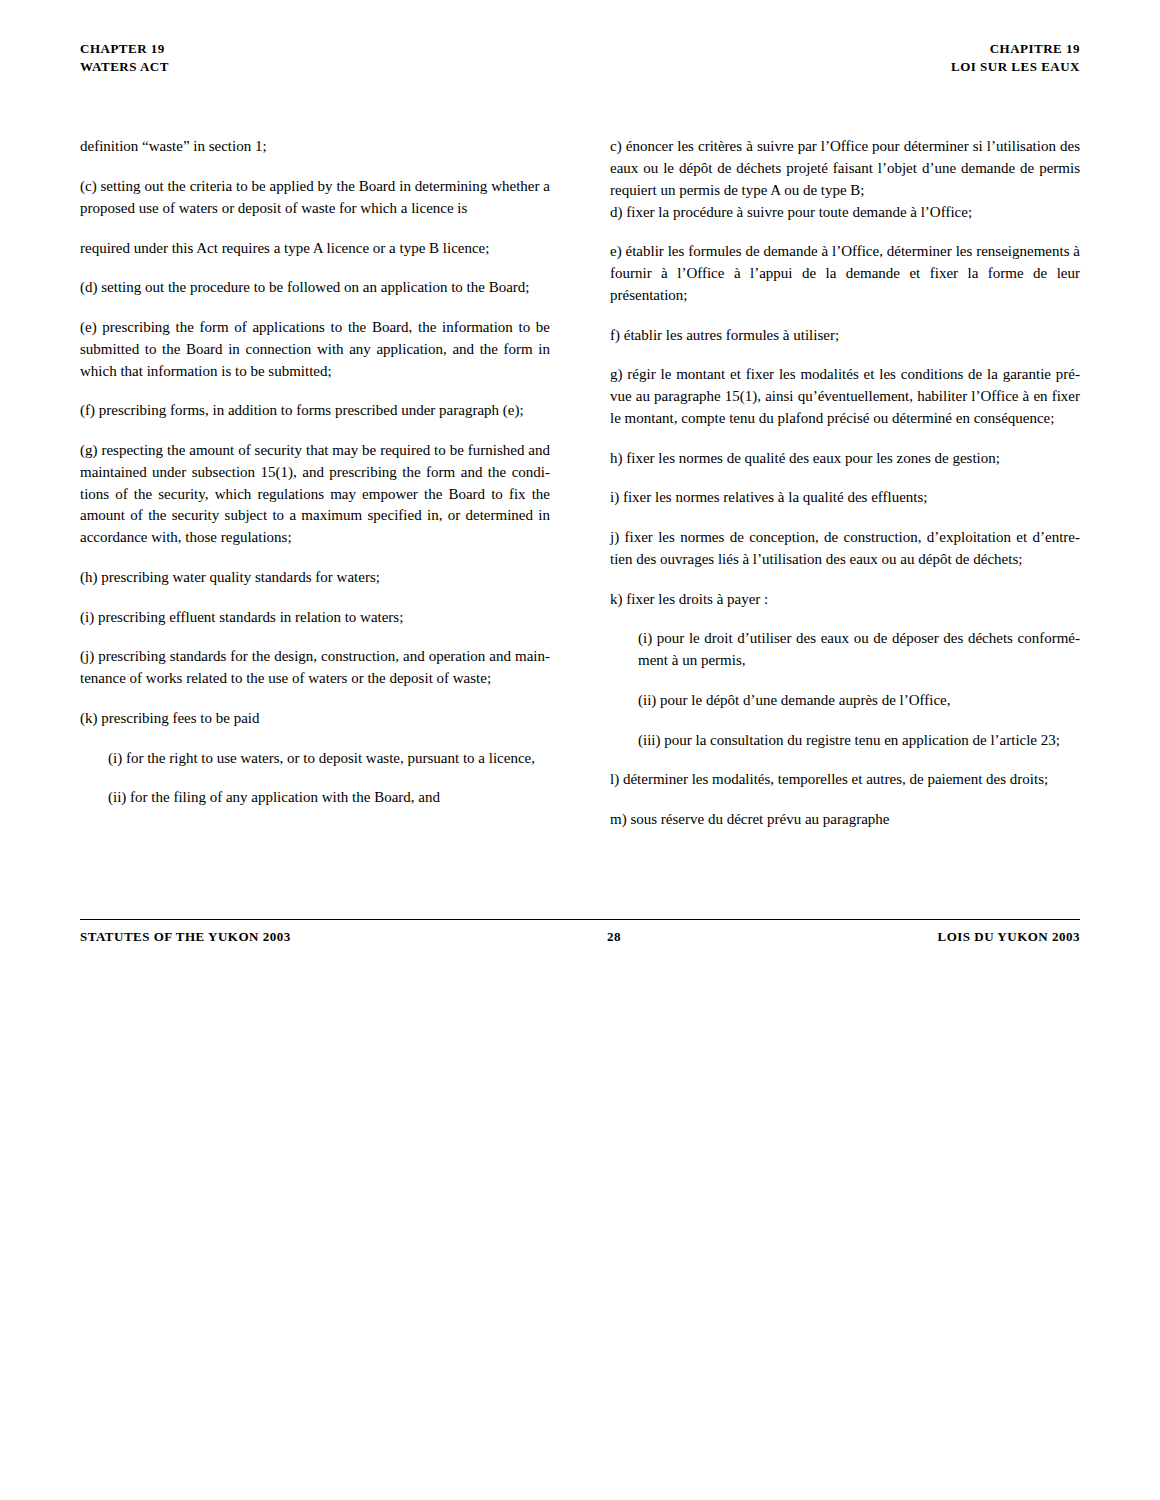CHAPTER 19
WATERS ACT
CHAPITRE 19
LOI SUR LES EAUX
definition “waste” in section 1;
(c) setting out the criteria to be applied by the Board in determining whether a proposed use of waters or deposit of waste for which a licence is
required under this Act requires a type A licence or a type B licence;
(d) setting out the procedure to be followed on an application to the Board;
(e) prescribing the form of applications to the Board, the information to be submitted to the Board in connection with any application, and the form in which that information is to be submitted;
(f) prescribing forms, in addition to forms prescribed under paragraph (e);
(g) respecting the amount of security that may be required to be furnished and maintained under subsection 15(1), and prescribing the form and the conditions of the security, which regulations may empower the Board to fix the amount of the security subject to a maximum specified in, or determined in accordance with, those regulations;
(h) prescribing water quality standards for waters;
(i) prescribing effluent standards in relation to waters;
(j) prescribing standards for the design, construction, and operation and maintenance of works related to the use of waters or the deposit of waste;
(k) prescribing fees to be paid
(i) for the right to use waters, or to deposit waste, pursuant to a licence,
(ii) for the filing of any application with the Board, and
c) énoncer les critères à suivre par l’Office pour déterminer si l’utilisation des eaux ou le dépôt de déchets projeté faisant l’objet d’une demande de permis requiert un permis de type A ou de type B;
d) fixer la procédure à suivre pour toute demande à l’Office;
e) établir les formules de demande à l’Office, déterminer les renseignements à fournir à l’Office à l’appui de la demande et fixer la forme de leur présentation;
f) établir les autres formules à utiliser;
g) régir le montant et fixer les modalités et les conditions de la garantie prévue au paragraphe 15(1), ainsi qu’éventuellement, habiliter l’Office à en fixer le montant, compte tenu du plafond précisé ou déterminé en conséquence;
h) fixer les normes de qualité des eaux pour les zones de gestion;
i) fixer les normes relatives à la qualité des effluents;
j) fixer les normes de conception, de construction, d’exploitation et d’entretien des ouvrages liés à l’utilisation des eaux ou au dépôt de déchets;
k) fixer les droits à payer :
(i) pour le droit d’utiliser des eaux ou de déposer des déchets conformément à un permis,
(ii) pour le dépôt d’une demande auprès de l’Office,
(iii) pour la consultation du registre tenu en application de l’article 23;
l) déterminer les modalités, temporelles et autres, de paiement des droits;
m) sous réserve du décret prévu au paragraphe
STATUTES OF THE YUKON 2003
28
LOIS DU YUKON 2003